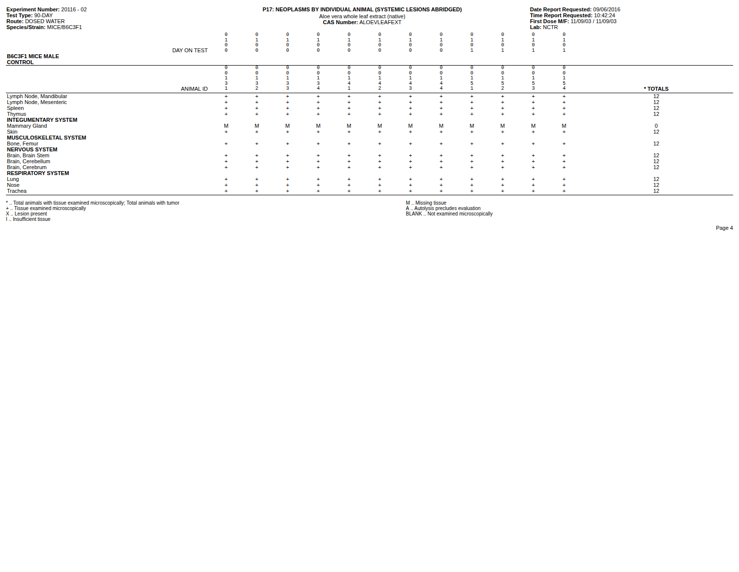| Experiment Number: 20116 - 02 Test Type: 90-DAY Route: DOSED WATER Species/Strain: MICE/B6C3F1 | P17: NEOPLASMS BY INDIVIDUAL ANIMAL (SYSTEMIC LESIONS ABRIDGED) Aloe vera whole leaf extract (native) CAS Number: ALOEVLEAFEXT | Date Report Requested: 09/06/2016 Time Report Requested: 10:42:24 First Dose M/F: 11/09/03 / 11/09/03 Lab: NCTR |
| DAY ON TEST | 0 1 0 0 | 0 1 0 0 | 0 1 0 0 | 0 1 0 0 | 0 1 0 0 | 0 1 0 0 | 0 1 0 0 | 0 1 0 0 | 0 1 0 1 | 0 1 0 1 | 0 1 0 1 | 0 1 0 1 | |
| B6C3F1 MICE MALE | | |
| CONTROL | | |
| ANIMAL ID | 0 0 1 3 1 | 0 0 1 3 2 | 0 0 1 3 3 | 0 0 1 3 4 | 0 0 1 4 1 | 0 0 1 4 2 | 0 0 1 4 3 | 0 0 1 4 4 | 0 0 1 5 1 | 0 0 1 5 2 | 0 0 1 5 3 | 0 0 1 5 4 | * TOTALS |
| Lymph Node, Mandibular | + | + | + | + | + | + | + | + | + | + | + | + | 12 |
| Lymph Node, Mesenteric | + | + | + | + | + | + | + | + | + | + | + | + | 12 |
| Spleen | + | + | + | + | + | + | + | + | + | + | + | + | 12 |
| Thymus | + | + | + | + | + | + | + | + | + | + | + | + | 12 |
| INTEGUMENTARY SYSTEM | |
| Mammary Gland | M | M | M | M | M | M | M | M | M | M | M | M | 0 |
| Skin | + | + | + | + | + | + | + | + | + | + | + | + | 12 |
| MUSCULOSKELETAL SYSTEM | |
| Bone, Femur | + | + | + | + | + | + | + | + | + | + | + | + | 12 |
| NERVOUS SYSTEM | |
| Brain, Brain Stem | + | + | + | + | + | + | + | + | + | + | + | + | 12 |
| Brain, Cerebellum | + | + | + | + | + | + | + | + | + | + | + | + | 12 |
| Brain, Cerebrum | + | + | + | + | + | + | + | + | + | + | + | + | 12 |
| RESPIRATORY SYSTEM | |
| Lung | + | + | + | + | + | + | + | + | + | + | + | + | 12 |
| Nose | + | + | + | + | + | + | + | + | + | + | + | + | 12 |
| Trachea | + | + | + | + | + | + | + | + | + | + | + | + | 12 |
| * .. Total animals with tissue examined microscopically; Total animals with tumor + .. Tissue examined microscopically X .. Lesion present I .. Insufficient tissue | M .. Missing tissue A .. Autolysis precludes evaluation BLANK .. Not examined microscopically |
Page 4